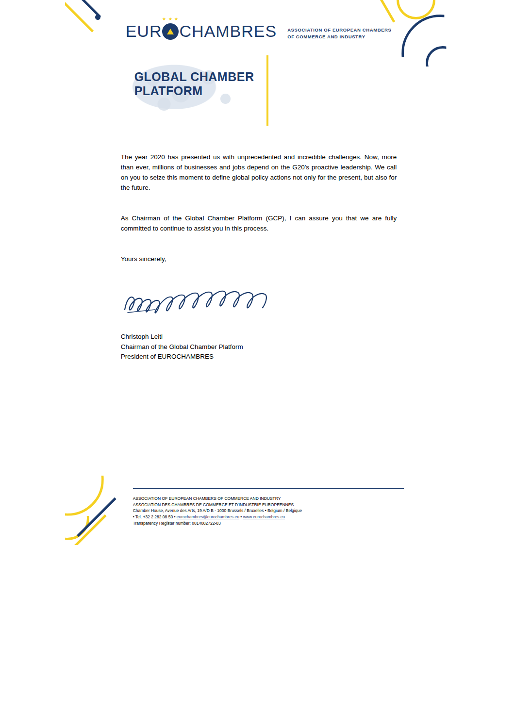EUR★ ★ ★CHAMBRES
Association of European Chambers
of Commerce and Industry
GLOBAL CHAMBER
PLATFORM
The year 2020 has presented us with unprecedented and incredible challenges. Now, more than ever, millions of businesses and jobs depend on the G20's proactive leadership. We call on you to seize this moment to define global policy actions not only for the present, but also for the future.
As Chairman of the Global Chamber Platform (GCP), I can assure you that we are fully committed to continue to assist you in this process.
Yours sincerely,
Christoph Leitl
Chairman of the Global Chamber Platform
President of EUROCHAMBRES
ASSOCIATION OF EUROPEAN CHAMBERS OF COMMERCE AND INDUSTRY
ASSOCIATION DES CHAMBRES DE COMMERCE ET D'INDUSTRIE EUROPEENNES
Chamber House, Avenue des Arts, 19 A/D B - 1000 Brussels / Bruxelles • Belgium / Belgique
• Tel. +32 2 282 08 50 • eurochambres@eurochambres.eu • www.eurochambres.eu
Transparency Register number: 0014082722-83